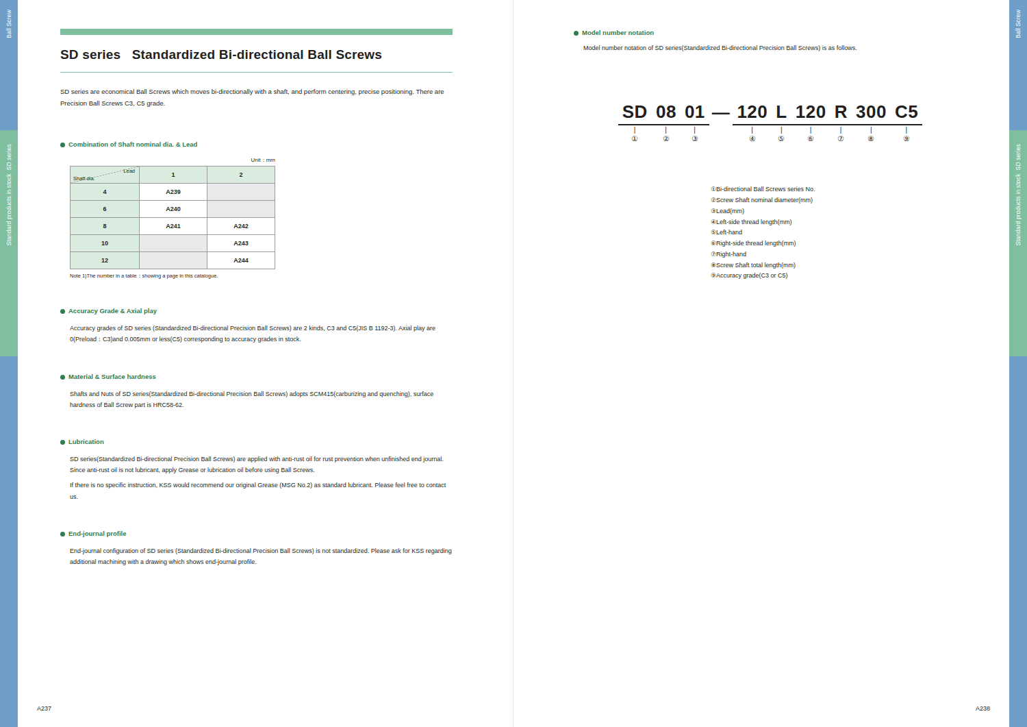Ball Screw
Standard products in stock SD series
SD series Standardized Bi-directional Ball Screws
SD series are economical Ball Screws which moves bi-directionally with a shaft, and perform centering, precise positioning. There are Precision Ball Screws C3, C5 grade.
Combination of Shaft nominal dia. & Lead
Unit：mm
| Lead Shaft dia. | 1 | 2 |
| --- | --- | --- |
| 4 | A239 | |
| 6 | A240 | |
| 8 | A241 | A242 |
| 10 | | A243 |
| 12 | | A244 |
Note 1)The number in a table：showing a page in this catalogue.
Accuracy Grade & Axial play
Accuracy grades of SD series (Standardized Bi-directional Precision Ball Screws) are 2 kinds, C3 and C5(JIS B 1192-3). Axial play are 0(Preload：C3)and 0.005mm or less(C5) corresponding to accuracy grades in stock.
Material & Surface hardness
Shafts and Nuts of SD series(Standardized Bi-directional Precision Ball Screws) adopts SCM415(carburizing and quenching), surface hardness of Ball Screw part is HRC58-62.
Lubrication
SD series(Standardized Bi-directional Precision Ball Screws) are applied with anti-rust oil for rust prevention when unfinished end journal. Since anti-rust oil is not lubricant, apply Grease or lubrication oil before using Ball Screws.
If there is no specific instruction, KSS would recommend our original Grease (MSG No.2) as standard lubricant. Please feel free to contact us.
End-journal profile
End-journal configuration of SD series (Standardized Bi-directional Precision Ball Screws) is not standardized. Please ask for KSS regarding additional machining with a drawing which shows end-journal profile.
A237
Ball Screw
Standard products in stock SD series
Model number notation
Model number notation of SD series(Standardized Bi-directional Precision Ball Screws) is as follows.
| SD | 08 | 01 | — | 120 | L | 120 | R | 300 | C5 |
| / | / | / | | / | / | / | / | / | / |
| ① | ② | ③ | | ④ | ⑤ | ⑥ | ⑦ | ⑧ | ⑨ |
①Bi-directional Ball Screws series No.
②Screw Shaft nominal diameter(mm)
③Lead(mm)
④Left-side thread length(mm)
⑤Left-hand
⑥Right-side thread length(mm)
⑦Right-hand
⑧Screw Shaft total length(mm)
⑨Accuracy grade(C3 or C5)
A238